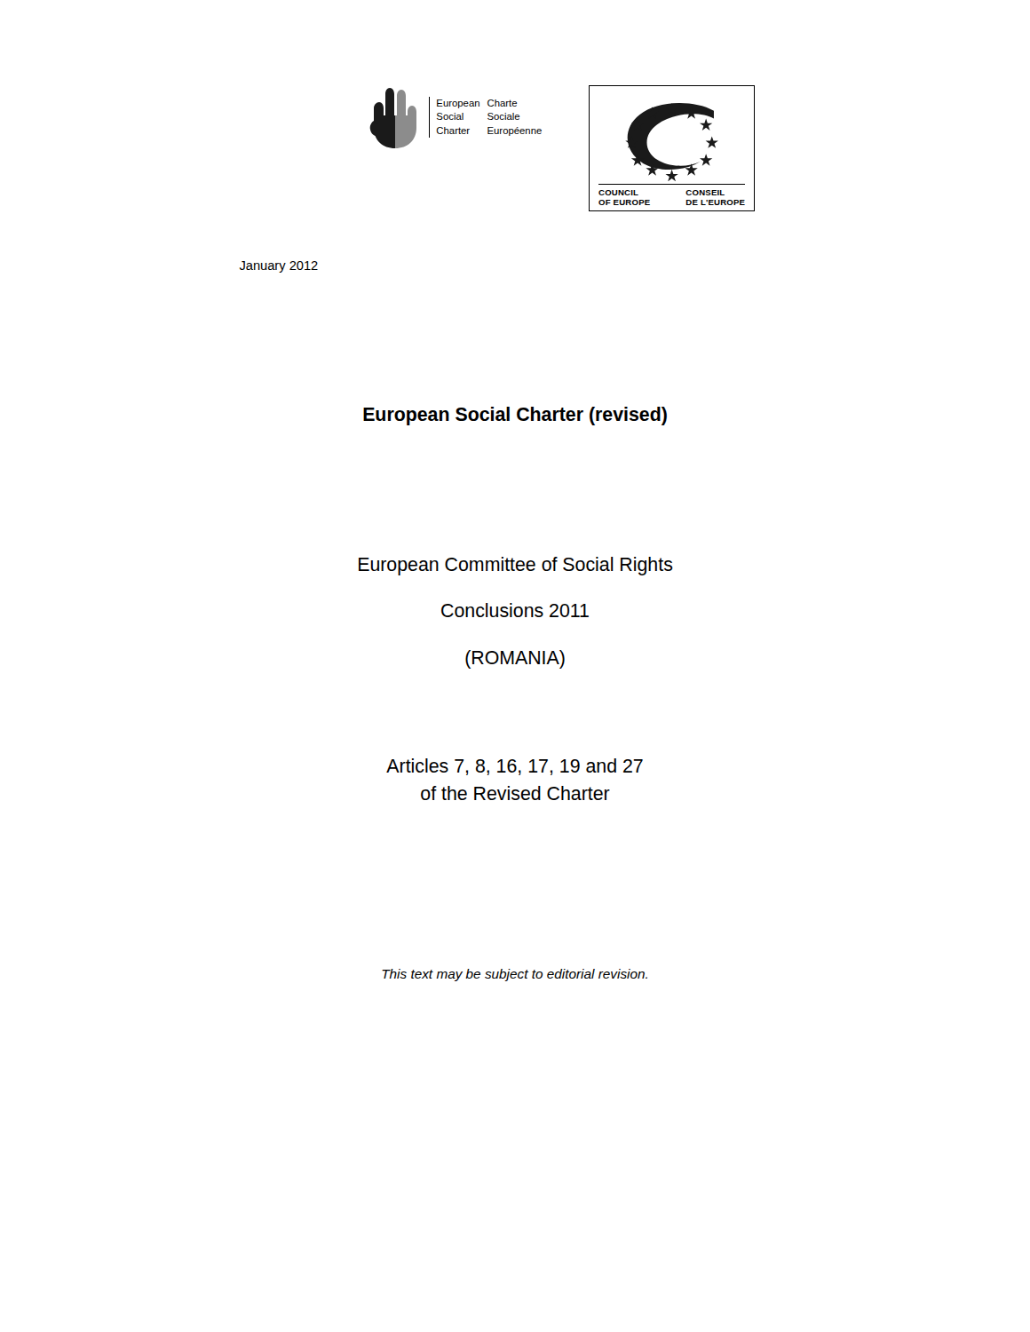European
Social
Charter
Charte
Sociale
Européenne
COUNCIL
OF EUROPE CONSEIL
DE L'EUROPE
January 2012
European Social Charter (revised)
European Committee of Social Rights Conclusions 2011 (ROMANIA)
Articles 7, 8, 16, 17, 19 and 27
of the Revised Charter
This text may be subject to editorial revision.